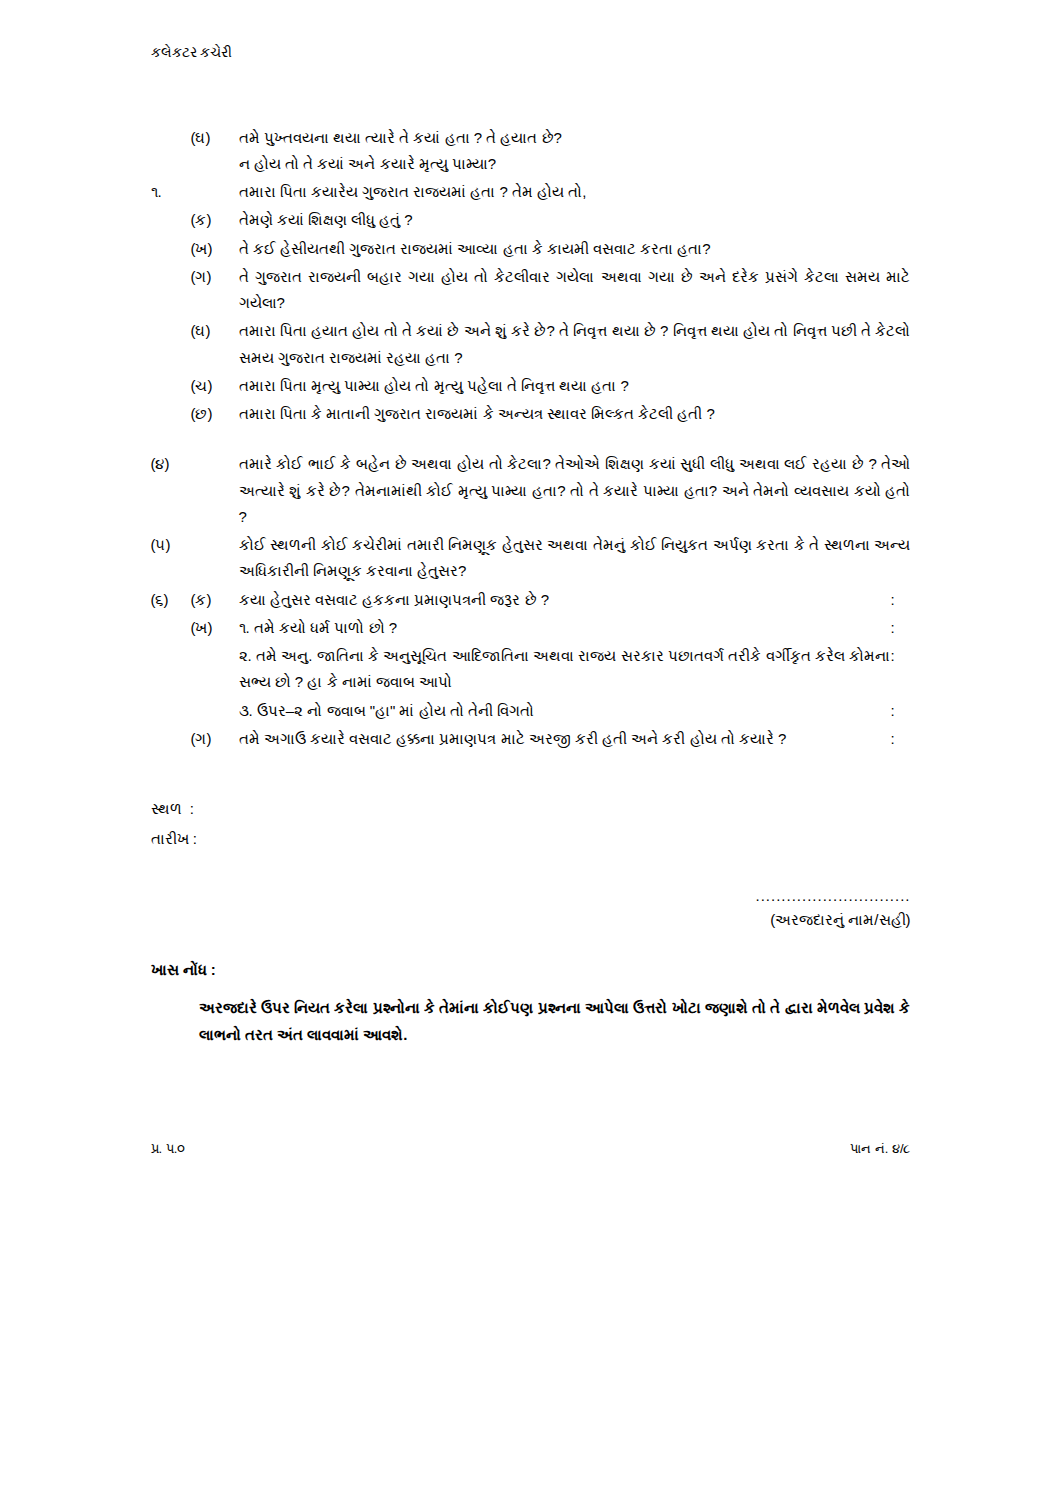કલેકટર કચેરી
| | (ઘ) | તમે પુખ્તવયના થયા ત્યારે તે કયાં હતા ? તે હયાત છે? ન હોય તો તે કયાં અને કયારે મૃત્યુ પામ્યા? |
| ૧. | | તમારા પિતા કયારેય ગુજરાત રાજયમાં હતા ? તેમ હોય તો, |
| | (ક) | તેમણે કયાં શિક્ષણ લીધુ હતું ? |
| | (ખ) | તે કઈ હેસીયતથી ગુજરાત રાજયમાં આવ્યા હતા કે કાયમી વસવાટ કરતા હતા? |
| | (ગ) | તે ગુજરાત રાજયની બહાર ગયા હોય તો કેટલીવાર ગયેલા અથવા ગયા છે અને દરેક પ્રસંગે કેટલા સમય માટે ગયેલા? |
| | (ઘ) | તમારા પિતા હયાત હોય તો તે કયાં છે અને શું કરે છે? તે નિવૃત્ત થયા છે ? નિવૃત્ત થયા હોય તો નિવૃત્ત પછી તે કેટલો સમય ગુજરાત રાજયમાં રહયા હતા ? |
| | (ચ) | તમારા પિતા મૃત્યુ પામ્યા હોય તો મૃત્યુ પહેલા તે નિવૃત્ત થયા હતા ? |
| | (છ) | તમારા પિતા કે માતાની ગુજરાત રાજયમાં કે અન્યત્ર સ્થાવર મિલ્કત કેટલી હતી ? |
| (૪) | | તમારે કોઈ ભાઈ કે બહેન છે અથવા હોય તો કેટલા? તેઓએ શિક્ષણ કયાં સુધી લીધુ અથવા લઈ રહયા છે ? તેઓ અત્યારે શું કરે છે? તેમનામાંથી કોઈ મૃત્યુ પામ્યા હતા? તો તે કયારે પામ્યા હતા? અને તેમનો વ્યવસાય કયો હતો ? |
| (૫) | | કોઈ સ્થળની કોઈ કચેરીમાં તમારી નિમણૂક હેતુસર અથવા તેમનું કોઈ નિયુકત અર્પણ કરતા કે તે સ્થળના અન્ય અધિકારીની નિમણૂક કરવાના હેતુસર? |
| (૬) | (ક) | કયા હેતુસર વસવાટ હકકના પ્રમાણપત્રની જરૂર છે ? | : |
| | (ખ) | ૧. તમે કયો ધર્મ પાળો છો ? | : |
| | | ૨. તમે અનુ. જાતિના કે અનુસૂચિત આદિજાતિના અથવા રાજય સરકાર પછાતવર્ગ તરીકે વર્ગીકૃત કરેલ કોમના સભ્ય છો ? હા કે નામાં જવાબ આપો | : |
| | | ૩. ઉપર–૨ નો જવાબ "હા" માં હોય તો તેની વિગતો | : |
| | (ગ) | તમે અગાઉ કયારે વસવાટ હક્કના પ્રમાણપત્ર માટે અરજી કરી હતી અને કરી હોય તો કયારે ? | : |
સ્થળ :
તારીખ :
..............................
(અરજદારનું નામ/સહી)
ખાસ નોંધ :
અરજદારે ઉપર નિયત કરેલા પ્રશ્નોના કે તેમાંના કોઈપણ પ્રશ્નના આપેલા ઉત્તરો ખોટા જણાશે તો તે દ્વારા મેળવેલ પ્રવેશ કે લાભનો તરત અંત લાવવામાં આવશે.
પ્ર. પ.૦
પાન નં. ૪/૮